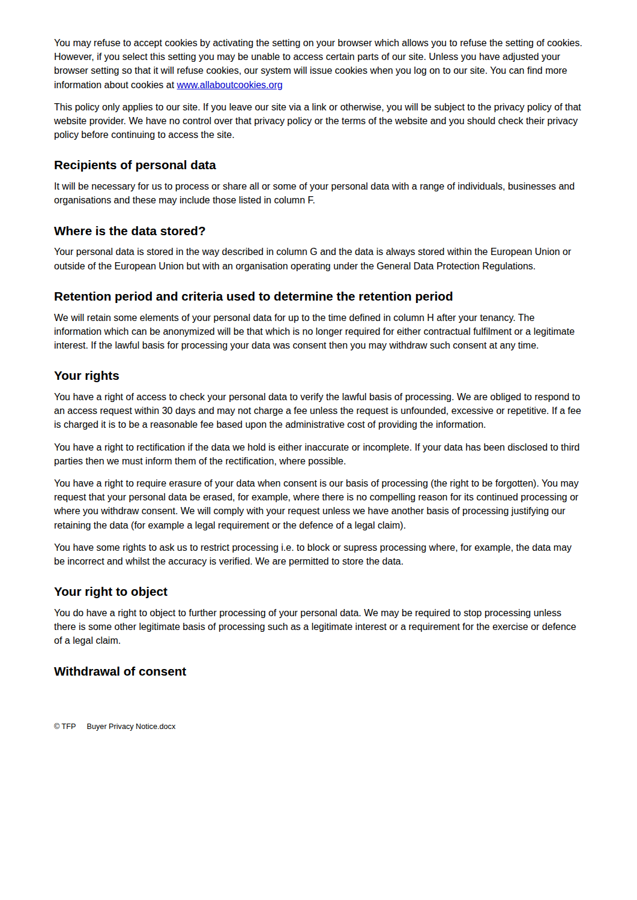You may refuse to accept cookies by activating the setting on your browser which allows you to refuse the setting of cookies. However, if you select this setting you may be unable to access certain parts of our site. Unless you have adjusted your browser setting so that it will refuse cookies, our system will issue cookies when you log on to our site. You can find more information about cookies at www.allaboutcookies.org
This policy only applies to our site. If you leave our site via a link or otherwise, you will be subject to the privacy policy of that website provider. We have no control over that privacy policy or the terms of the website and you should check their privacy policy before continuing to access the site.
Recipients of personal data
It will be necessary for us to process or share all or some of your personal data with a range of individuals, businesses and organisations and these may include those listed in column F.
Where is the data stored?
Your personal data is stored in the way described in column G and the data is always stored within the European Union or outside of the European Union but with an organisation operating under the General Data Protection Regulations.
Retention period and criteria used to determine the retention period
We will retain some elements of your personal data for up to the time defined in column H after your tenancy. The information which can be anonymized will be that which is no longer required for either contractual fulfilment or a legitimate interest. If the lawful basis for processing your data was consent then you may withdraw such consent at any time.
Your rights
You have a right of access to check your personal data to verify the lawful basis of processing. We are obliged to respond to an access request within 30 days and may not charge a fee unless the request is unfounded, excessive or repetitive. If a fee is charged it is to be a reasonable fee based upon the administrative cost of providing the information.
You have a right to rectification if the data we hold is either inaccurate or incomplete. If your data has been disclosed to third parties then we must inform them of the rectification, where possible.
You have a right to require erasure of your data when consent is our basis of processing (the right to be forgotten). You may request that your personal data be erased, for example, where there is no compelling reason for its continued processing or where you withdraw consent. We will comply with your request unless we have another basis of processing justifying our retaining the data (for example a legal requirement or the defence of a legal claim).
You have some rights to ask us to restrict processing i.e. to block or supress processing where, for example, the data may be incorrect and whilst the accuracy is verified. We are permitted to store the data.
Your right to object
You do have a right to object to further processing of your personal data. We may be required to stop processing unless there is some other legitimate basis of processing such as a legitimate interest or a requirement for the exercise or defence of a legal claim.
Withdrawal of consent
© TFP Buyer Privacy Notice.docx